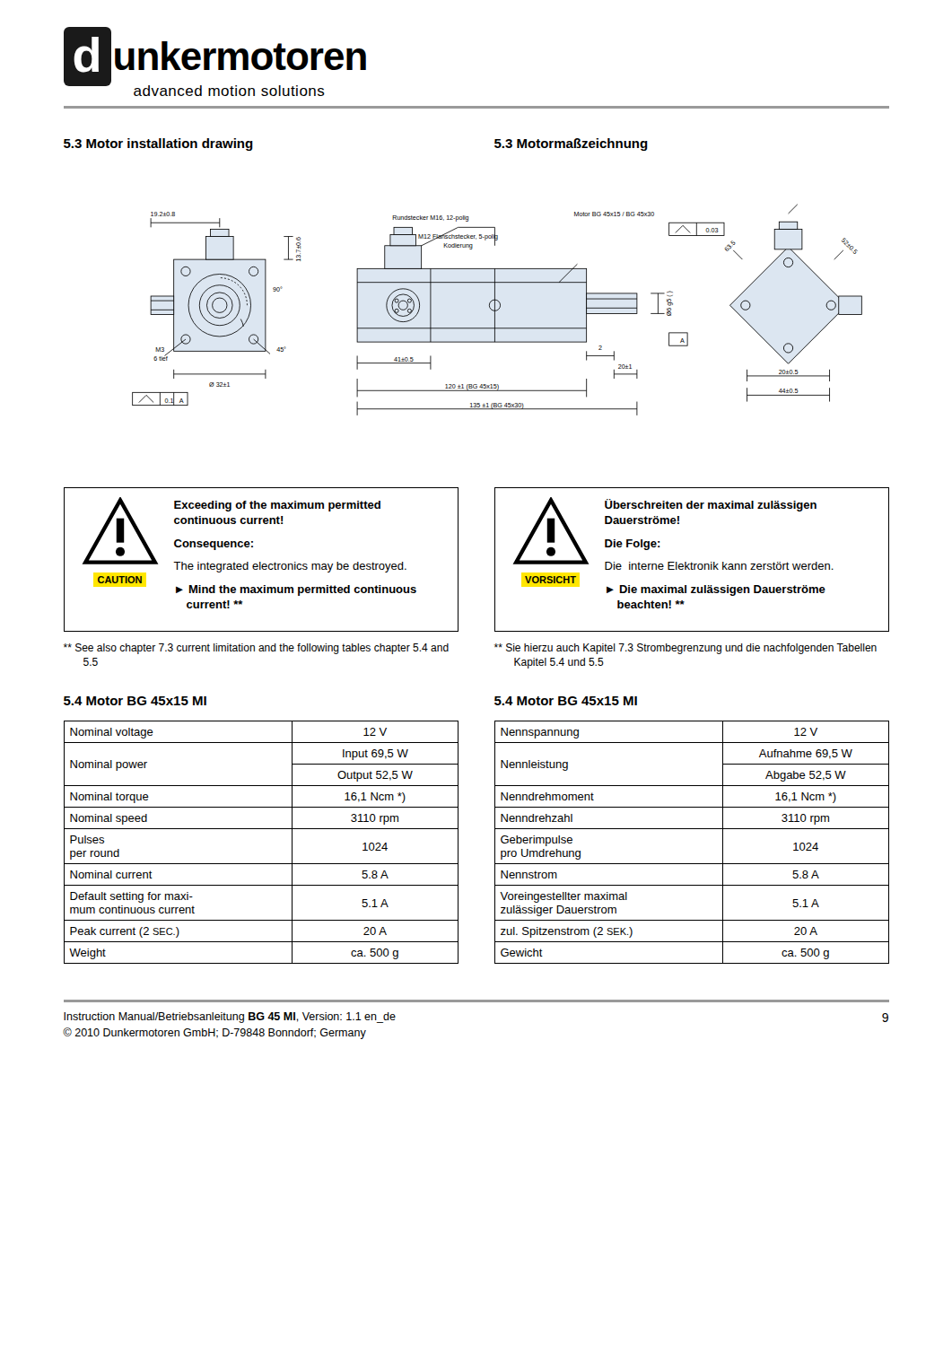dunkermotoren
advanced motion solutions
5.3 Motor installation drawing
5.3 Motormaßzeichnung
19.2±0.8 13.7±0.6 90° 45° M3 6 tief Ø 32±1 0.1 A Rundstecker M16, 12-polig M12 Flanschstecker, 5-polig Kodierung Motor BG 45x15 / BG 45x30 0.03 A 41±0.5 120 ±1 (BG 45x15) 135 ±1 (BG 45x30) 2 20±1 Ø6 g5 ( ) 63.5 52±0.5 20±0.5 44±0.5
CAUTION
Exceeding of the maximum permitted continuous current!
Consequence:
The integrated electronics may be destroyed.
► Mind the maximum permitted continuous current! **
** See also chapter 7.3 current limitation and the following tables chapter 5.4 and 5.5
5.4 Motor BG 45x15 MI
| Nominal voltage | 12 V |
| Nominal power | Input 69,5 W |
| Output 52,5 W |
| Nominal torque | 16,1 Ncm *) |
| Nominal speed | 3110 rpm |
| Pulses per round | 1024 |
| Nominal current | 5.8 A |
| Default setting for maxi- mum continuous current | 5.1 A |
| Peak current (2 SEC. ) | 20 A |
| Weight | ca. 500 g |
VORSICHT
Überschreiten der maximal zulässigen Dauerströme!
Die Folge:
Die interne Elektronik kann zerstört werden.
► Die maximal zulässigen Dauerströme beachten! **
** Sie hierzu auch Kapitel 7.3 Strombegrenzung und die nachfolgenden Tabellen Kapitel 5.4 und 5.5
5.4 Motor BG 45x15 MI
| Nennspannung | 12 V |
| Nennleistung | Aufnahme 69,5 W |
| Abgabe 52,5 W |
| Nenndrehmoment | 16,1 Ncm *) |
| Nenndrehzahl | 3110 rpm |
| Geberimpulse pro Umdrehung | 1024 |
| Nennstrom | 5.8 A |
| Voreingestellter maximal zulässiger Dauerstrom | 5.1 A |
| zul. Spitzenstrom (2 SEK. ) | 20 A |
| Gewicht | ca. 500 g |
Instruction Manual/Betriebsanleitung BG 45 MI, Version: 1.1 en_de
© 2010 Dunkermotoren GmbH; D-79848 Bonndorf; Germany
9